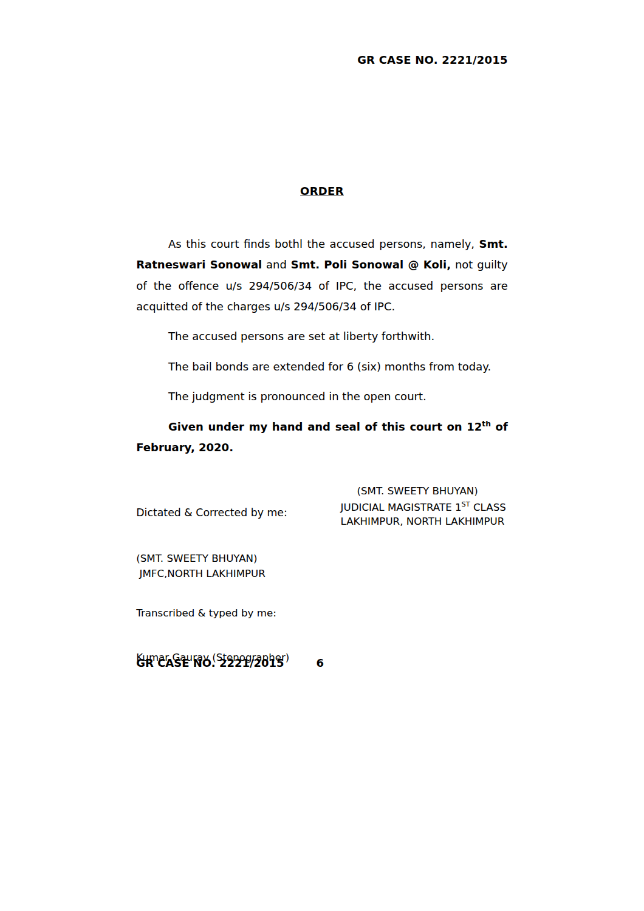GR CASE NO. 2221/2015
ORDER
As this court finds bothl the accused persons, namely, Smt. Ratneswari Sonowal and Smt. Poli Sonowal @ Koli, not guilty of the offence u/s 294/506/34 of IPC, the accused persons are acquitted of the charges u/s 294/506/34 of IPC.
The accused persons are set at liberty forthwith.
The bail bonds are extended for 6 (six) months from today.
The judgment is pronounced in the open court.
Given under my hand and seal of this court on 12th of February, 2020.
(SMT. SWEETY BHUYAN)
JUDICIAL MAGISTRATE 1ST CLASS
LAKHIMPUR, NORTH LAKHIMPUR
Dictated & Corrected by me:
(SMT. SWEETY BHUYAN)
JMFC,NORTH LAKHIMPUR
Transcribed & typed by me:
Kumar Gaurav (Stenographer)
GR CASE NO. 2221/20156